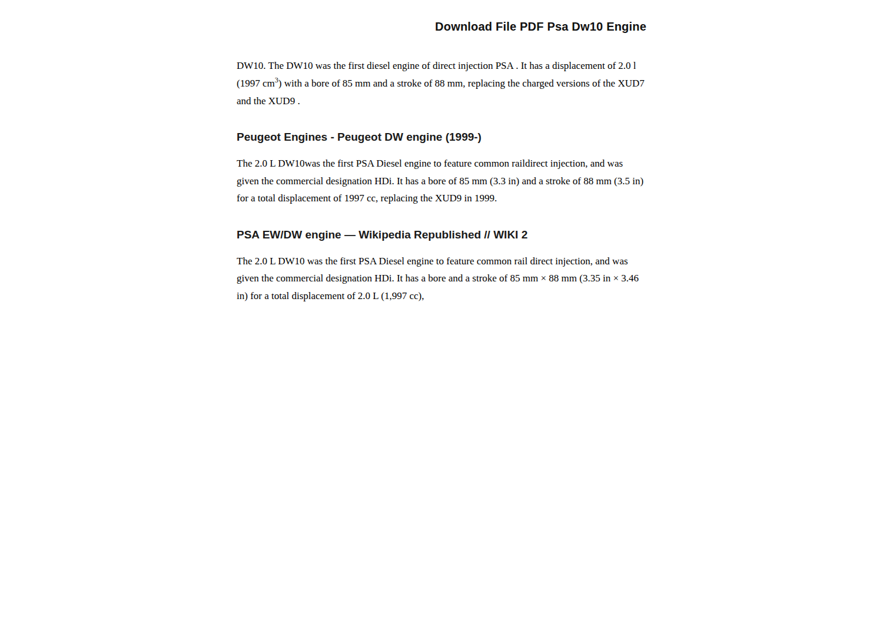Download File PDF Psa Dw10 Engine
DW10. The DW10 was the first diesel engine of direct injection PSA . It has a displacement of 2.0 l (1997 cm3) with a bore of 85 mm and a stroke of 88 mm, replacing the charged versions of the XUD7 and the XUD9 .
Peugeot Engines - Peugeot DW engine (1999-)
The 2.0 L DW10was the first PSA Diesel engine to feature common raildirect injection, and was given the commercial designation HDi. It has a bore of 85 mm (3.3 in) and a stroke of 88 mm (3.5 in) for a total displacement of 1997 cc, replacing the XUD9 in 1999.
PSA EW/DW engine — Wikipedia Republished // WIKI 2
The 2.0 L DW10 was the first PSA Diesel engine to feature common rail direct injection, and was given the commercial designation HDi. It has a bore and a stroke of 85 mm × 88 mm (3.35 in × 3.46 in) for a total displacement of 2.0 L (1,997 cc),